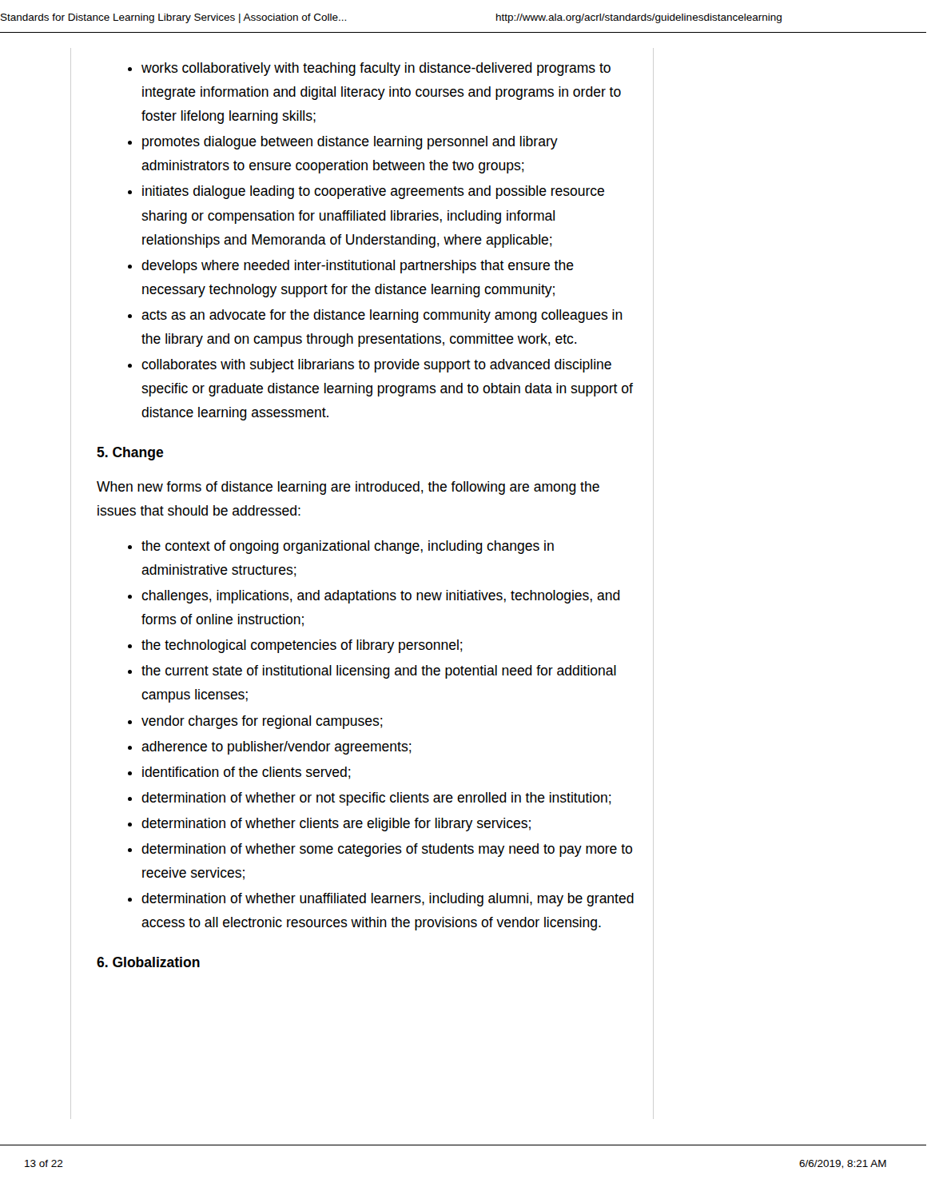Standards for Distance Learning Library Services | Association of Colle...
http://www.ala.org/acrl/standards/guidelinesdistancelearning
works collaboratively with teaching faculty in distance-delivered programs to integrate information and digital literacy into courses and programs in order to foster lifelong learning skills;
promotes dialogue between distance learning personnel and library administrators to ensure cooperation between the two groups;
initiates dialogue leading to cooperative agreements and possible resource sharing or compensation for unaffiliated libraries, including informal relationships and Memoranda of Understanding, where applicable;
develops where needed inter-institutional partnerships that ensure the necessary technology support for the distance learning community;
acts as an advocate for the distance learning community among colleagues in the library and on campus through presentations, committee work, etc.
collaborates with subject librarians to provide support to advanced discipline specific or graduate distance learning programs and to obtain data in support of distance learning assessment.
5. Change
When new forms of distance learning are introduced, the following are among the issues that should be addressed:
the context of ongoing organizational change, including changes in administrative structures;
challenges, implications, and adaptations to new initiatives, technologies, and forms of online instruction;
the technological competencies of library personnel;
the current state of institutional licensing and the potential need for additional campus licenses;
vendor charges for regional campuses;
adherence to publisher/vendor agreements;
identification of the clients served;
determination of whether or not specific clients are enrolled in the institution;
determination of whether clients are eligible for library services;
determination of whether some categories of students may need to pay more to receive services;
determination of whether unaffiliated learners, including alumni, may be granted access to all electronic resources within the provisions of vendor licensing.
6. Globalization
13 of 22
6/6/2019, 8:21 AM